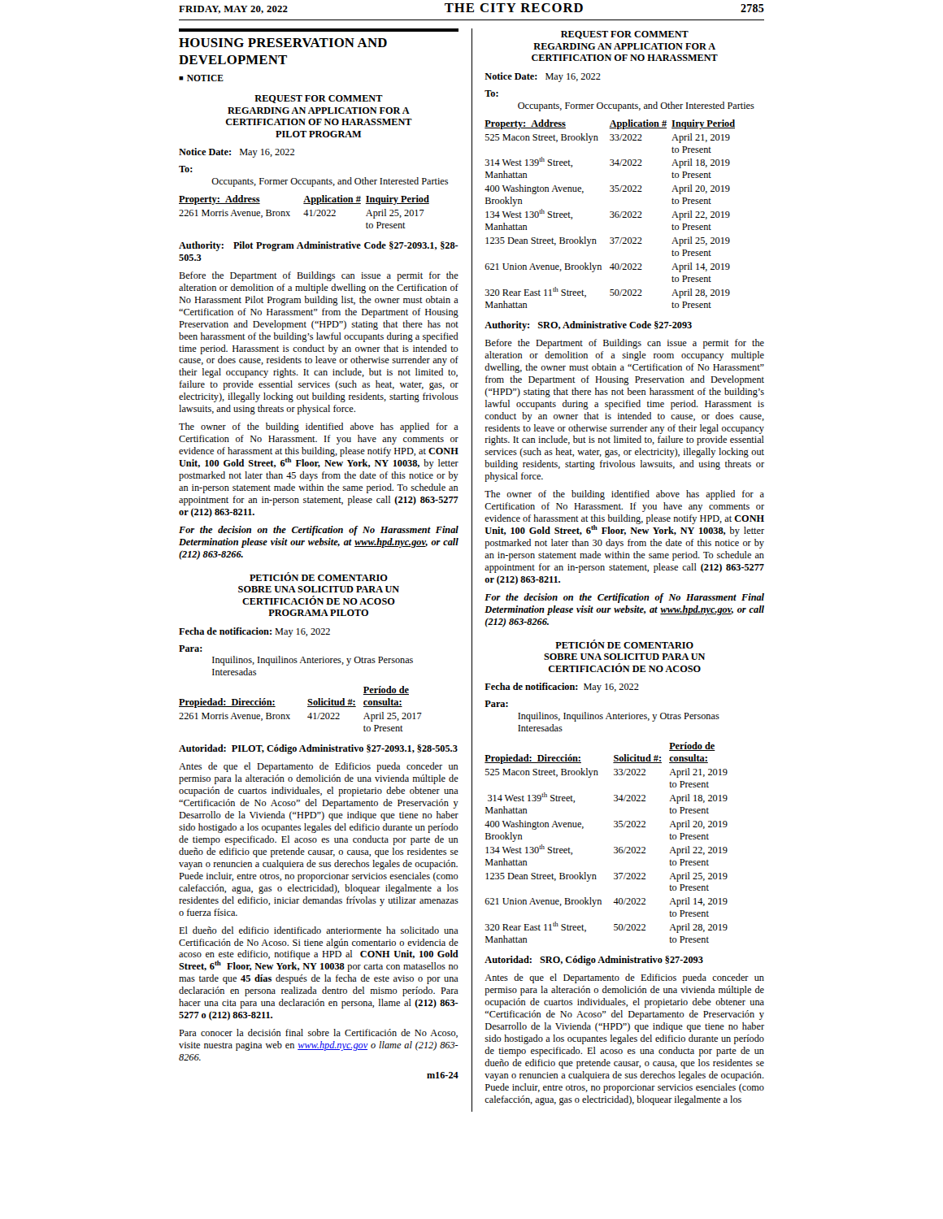FRIDAY, MAY 20, 2022
THE CITY RECORD
2785
HOUSING PRESERVATION AND DEVELOPMENT
NOTICE
REQUEST FOR COMMENT REGARDING AN APPLICATION FOR A CERTIFICATION OF NO HARASSMENT PILOT PROGRAM
Notice Date: May 16, 2022
To: Occupants, Former Occupants, and Other Interested Parties
| Property: Address | Application # | Inquiry Period |
| --- | --- | --- |
| 2261 Morris Avenue, Bronx | 41/2022 | April 25, 2017 to Present |
Authority: Pilot Program Administrative Code §27-2093.1, §28-505.3
Before the Department of Buildings can issue a permit for the alteration or demolition of a multiple dwelling on the Certification of No Harassment Pilot Program building list, the owner must obtain a “Certification of No Harassment” from the Department of Housing Preservation and Development (“HPD”) stating that there has not been harassment of the building’s lawful occupants during a specified time period. Harassment is conduct by an owner that is intended to cause, or does cause, residents to leave or otherwise surrender any of their legal occupancy rights. It can include, but is not limited to, failure to provide essential services (such as heat, water, gas, or electricity), illegally locking out building residents, starting frivolous lawsuits, and using threats or physical force.
The owner of the building identified above has applied for a Certification of No Harassment. If you have any comments or evidence of harassment at this building, please notify HPD, at CONH Unit, 100 Gold Street, 6th Floor, New York, NY 10038, by letter postmarked not later than 45 days from the date of this notice or by an in-person statement made within the same period. To schedule an appointment for an in-person statement, please call (212) 863-5277 or (212) 863-8211.
For the decision on the Certification of No Harassment Final Determination please visit our website, at www.hpd.nyc.gov, or call (212) 863-8266.
PETICIÓN DE COMENTARIO SOBRE UNA SOLICITUD PARA UN CERTIFICACIÓN DE NO ACOSO PROGRAMA PILOTO
Fecha de notificacion: May 16, 2022
Para: Inquilinos, Inquilinos Anteriores, y Otras Personas Interesadas
| Propiedad: Dirección: | Solicitud #: | Período de consulta: |
| --- | --- | --- |
| 2261 Morris Avenue, Bronx | 41/2022 | April 25, 2017 to Present |
Autoridad: PILOT, Código Administrativo §27-2093.1, §28-505.3
Antes de que el Departamento de Edificios pueda conceder un permiso para la alteración o demolición de una vivienda múltiple de ocupación de cuartos individuales, el propietario debe obtener una “Certificación de No Acoso” del Departamento de Preservación y Desarrollo de la Vivienda (“HPD”) que indique que tiene no haber sido hostigado a los ocupantes legales del edificio durante un período de tiempo especificado. El acoso es una conducta por parte de un dueño de edificio que pretende causar, o causa, que los residentes se vayan o renuncien a cualquiera de sus derechos legales de ocupación. Puede incluir, entre otros, no proporcionar servicios esenciales (como calefacción, agua, gas o electricidad), bloquear ilegalmente a los residentes del edificio, iniciar demandas frívolas y utilizar amenazas o fuerza física.
El dueño del edificio identificado anteriormente ha solicitado una Certificación de No Acoso. Si tiene algún comentario o evidencia de acoso en este edificio, notifique a HPD al CONH Unit, 100 Gold Street, 6th Floor, New York, NY 10038 por carta con matasellos no mas tarde que 45 días después de la fecha de este aviso o por una declaración en persona realizada dentro del mismo período. Para hacer una cita para una declaración en persona, llame al (212) 863-5277 o (212) 863-8211.
Para conocer la decisión final sobre la Certificación de No Acoso, visite nuestra pagina web en www.hpd.nyc.gov o llame al (212) 863-8266.
m16-24
REQUEST FOR COMMENT REGARDING AN APPLICATION FOR A CERTIFICATION OF NO HARASSMENT
Notice Date: May 16, 2022
To: Occupants, Former Occupants, and Other Interested Parties
| Property: Address | Application # | Inquiry Period |
| --- | --- | --- |
| 525 Macon Street, Brooklyn | 33/2022 | April 21, 2019 to Present |
| 314 West 139 th Street, Manhattan | 34/2022 | April 18, 2019 to Present |
| 400 Washington Avenue, Brooklyn | 35/2022 | April 20, 2019 to Present |
| 134 West 130 th Street, Manhattan | 36/2022 | April 22, 2019 to Present |
| 1235 Dean Street, Brooklyn | 37/2022 | April 25, 2019 to Present |
| 621 Union Avenue, Brooklyn | 40/2022 | April 14, 2019 to Present |
| 320 Rear East 11 th Street, Manhattan | 50/2022 | April 28, 2019 to Present |
Authority: SRO, Administrative Code §27-2093
Before the Department of Buildings can issue a permit for the alteration or demolition of a single room occupancy multiple dwelling, the owner must obtain a “Certification of No Harassment” from the Department of Housing Preservation and Development (“HPD”) stating that there has not been harassment of the building’s lawful occupants during a specified time period. Harassment is conduct by an owner that is intended to cause, or does cause, residents to leave or otherwise surrender any of their legal occupancy rights. It can include, but is not limited to, failure to provide essential services (such as heat, water, gas, or electricity), illegally locking out building residents, starting frivolous lawsuits, and using threats or physical force.
The owner of the building identified above has applied for a Certification of No Harassment. If you have any comments or evidence of harassment at this building, please notify HPD, at CONH Unit, 100 Gold Street, 6th Floor, New York, NY 10038, by letter postmarked not later than 30 days from the date of this notice or by an in-person statement made within the same period. To schedule an appointment for an in-person statement, please call (212) 863-5277 or (212) 863-8211.
For the decision on the Certification of No Harassment Final Determination please visit our website, at www.hpd.nyc.gov, or call (212) 863-8266.
PETICIÓN DE COMENTARIO SOBRE UNA SOLICITUD PARA UN CERTIFICACIÓN DE NO ACOSO
Fecha de notificacion: May 16, 2022
Para: Inquilinos, Inquilinos Anteriores, y Otras Personas Interesadas
| Propiedad: Dirección: | Solicitud #: | Período de consulta: |
| --- | --- | --- |
| 525 Macon Street, Brooklyn | 33/2022 | April 21, 2019 to Present |
| 314 West 139 th Street, Manhattan | 34/2022 | April 18, 2019 to Present |
| 400 Washington Avenue, Brooklyn | 35/2022 | April 20, 2019 to Present |
| 134 West 130 th Street, Manhattan | 36/2022 | April 22, 2019 to Present |
| 1235 Dean Street, Brooklyn | 37/2022 | April 25, 2019 to Present |
| 621 Union Avenue, Brooklyn | 40/2022 | April 14, 2019 to Present |
| 320 Rear East 11 th Street, Manhattan | 50/2022 | April 28, 2019 to Present |
Autoridad: SRO, Código Administrativo §27-2093
Antes de que el Departamento de Edificios pueda conceder un permiso para la alteración o demolición de una vivienda múltiple de ocupación de cuartos individuales, el propietario debe obtener una “Certificación de No Acoso” del Departamento de Preservación y Desarrollo de la Vivienda (“HPD”) que indique que tiene no haber sido hostigado a los ocupantes legales del edificio durante un período de tiempo especificado. El acoso es una conducta por parte de un dueño de edificio que pretende causar, o causa, que los residentes se vayan o renuncien a cualquiera de sus derechos legales de ocupación. Puede incluir, entre otros, no proporcionar servicios esenciales (como calefacción, agua, gas o electricidad), bloquear ilegalmente a los